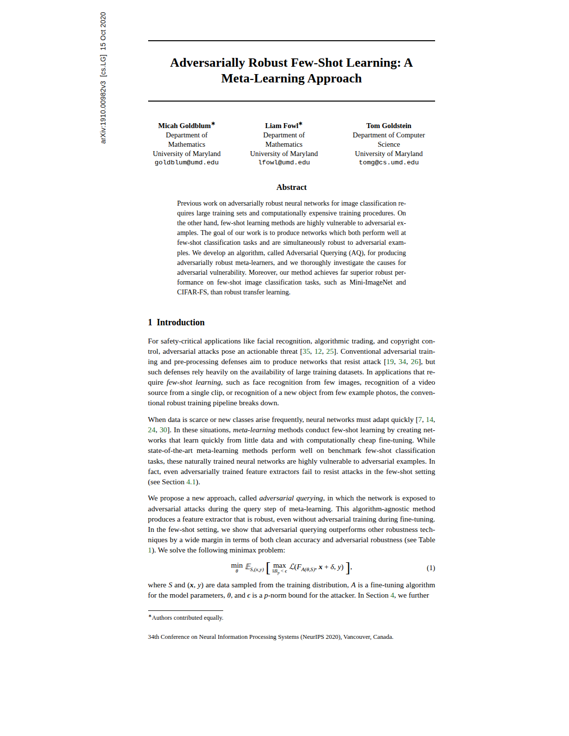arXiv:1910.00982v3 [cs.LG] 15 Oct 2020
Adversarially Robust Few-Shot Learning: A
Meta-Learning Approach
Micah Goldblum∗
Department of Mathematics
University of Maryland
goldblum@umd.edu
Liam Fowl∗
Department of Mathematics
University of Maryland
lfowl@umd.edu
Tom Goldstein
Department of Computer Science
University of Maryland
tomg@cs.umd.edu
Abstract
Previous work on adversarially robust neural networks for image classification requires large training sets and computationally expensive training procedures. On the other hand, few-shot learning methods are highly vulnerable to adversarial examples. The goal of our work is to produce networks which both perform well at few-shot classification tasks and are simultaneously robust to adversarial examples. We develop an algorithm, called Adversarial Querying (AQ), for producing adversarially robust meta-learners, and we thoroughly investigate the causes for adversarial vulnerability. Moreover, our method achieves far superior robust performance on few-shot image classification tasks, such as Mini-ImageNet and CIFAR-FS, than robust transfer learning.
1 Introduction
For safety-critical applications like facial recognition, algorithmic trading, and copyright control, adversarial attacks pose an actionable threat [35, 12, 25]. Conventional adversarial training and pre-processing defenses aim to produce networks that resist attack [19, 34, 26], but such defenses rely heavily on the availability of large training datasets. In applications that require few-shot learning, such as face recognition from few images, recognition of a video source from a single clip, or recognition of a new object from few example photos, the conventional robust training pipeline breaks down.
When data is scarce or new classes arise frequently, neural networks must adapt quickly [7, 14, 24, 30]. In these situations, meta-learning methods conduct few-shot learning by creating networks that learn quickly from little data and with computationally cheap fine-tuning. While state-of-the-art meta-learning methods perform well on benchmark few-shot classification tasks, these naturally trained neural networks are highly vulnerable to adversarial examples. In fact, even adversarially trained feature extractors fail to resist attacks in the few-shot setting (see Section 4.1).
We propose a new approach, called adversarial querying, in which the network is exposed to adversarial attacks during the query step of meta-learning. This algorithm-agnostic method produces a feature extractor that is robust, even without adversarial training during fine-tuning. In the few-shot setting, we show that adversarial querying outperforms other robustness techniques by a wide margin in terms of both clean accuracy and adversarial robustness (see Table 1). We solve the following minimax problem:
min θ 𝔼S,(x,y) [ max‖δ‖p < ϵ ℒ(FA(θ,S), x + δ, y) ],
(1)
where S and (x, y) are data sampled from the training distribution, A is a fine-tuning algorithm for the model parameters, θ, and ϵ is a p-norm bound for the attacker. In Section 4, we further
∗Authors contributed equally.
34th Conference on Neural Information Processing Systems (NeurIPS 2020), Vancouver, Canada.